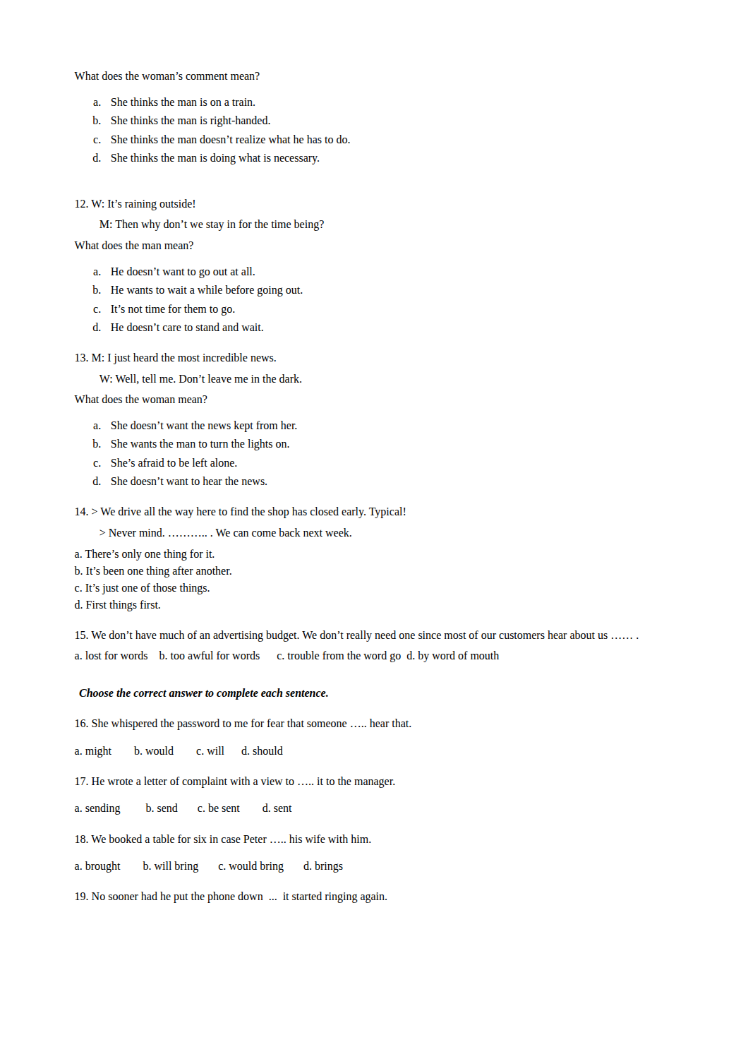What does the woman’s comment mean?
She thinks the man is on a train.
She thinks the man is right-handed.
She thinks the man doesn’t realize what he has to do.
She thinks the man is doing what is necessary.
12. W: It’s raining outside!
M: Then why don’t we stay in for the time being?
What does the man mean?
He doesn’t want to go out at all.
He wants to wait a while before going out.
It’s not time for them to go.
He doesn’t care to stand and wait.
13. M: I just heard the most incredible news.
W: Well, tell me. Don’t leave me in the dark.
What does the woman mean?
She doesn’t want the news kept from her.
She wants the man to turn the lights on.
She’s afraid to be left alone.
She doesn’t want to hear the news.
14. > We drive all the way here to find the shop has closed early. Typical!
> Never mind. ……….. . We can come back next week.
a. There’s only one thing for it.
b. It’s been one thing after another.
c. It’s just one of those things.
d. First things first.
15. We don’t have much of an advertising budget. We don’t really need one since most of our customers hear about us …… .
a. lost for words b. too awful for words c. trouble from the word go d. by word of mouth
Choose the correct answer to complete each sentence.
16. She whispered the password to me for fear that someone ….. hear that.
a. might b. would c. will d. should
17. He wrote a letter of complaint with a view to ….. it to the manager.
a. sending b. send c. be sent d. sent
18. We booked a table for six in case Peter ….. his wife with him.
a. brought b. will bring c. would bring d. brings
19. No sooner had he put the phone down ... it started ringing again.